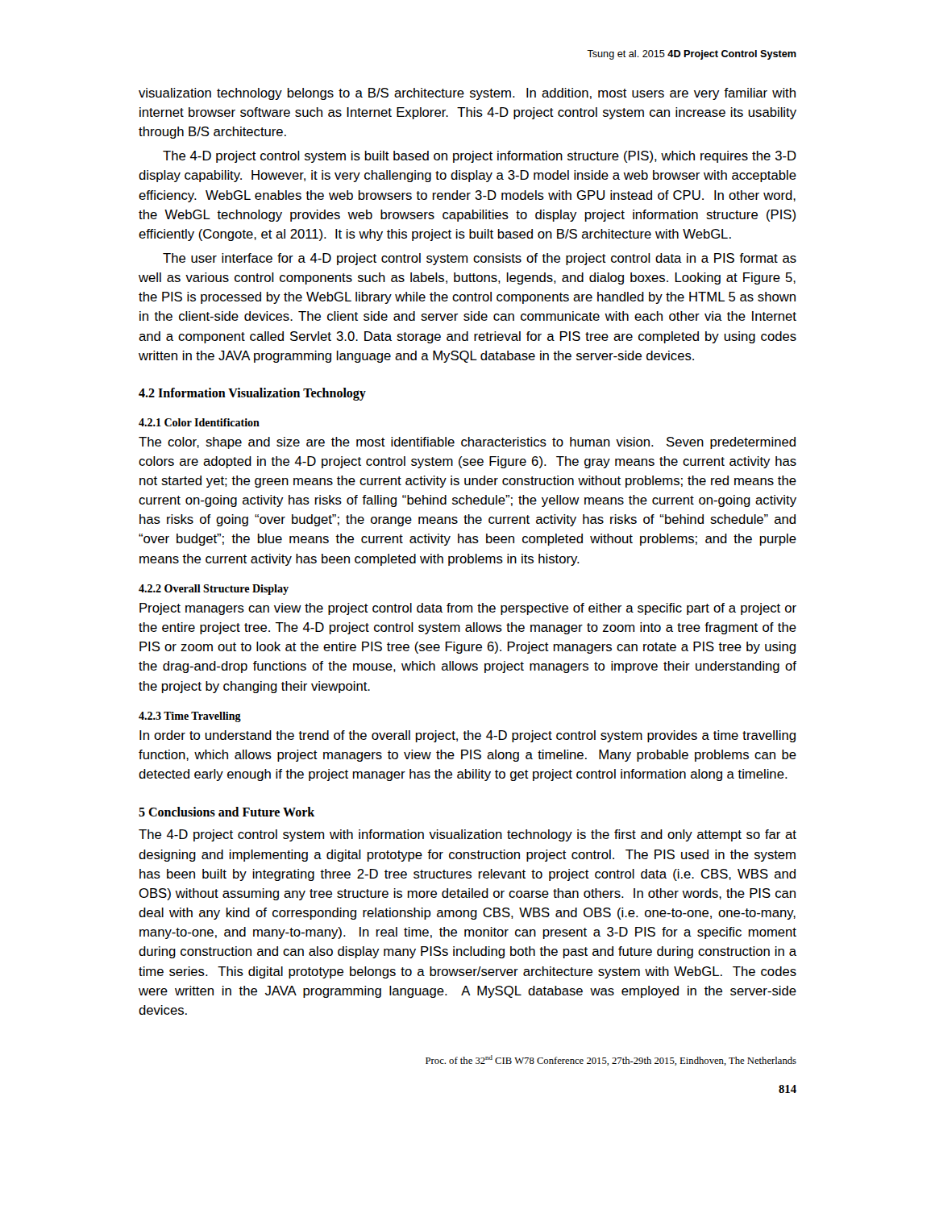Tsung et al. 2015 4D Project Control System
visualization technology belongs to a B/S architecture system. In addition, most users are very familiar with internet browser software such as Internet Explorer. This 4-D project control system can increase its usability through B/S architecture.
The 4-D project control system is built based on project information structure (PIS), which requires the 3-D display capability. However, it is very challenging to display a 3-D model inside a web browser with acceptable efficiency. WebGL enables the web browsers to render 3-D models with GPU instead of CPU. In other word, the WebGL technology provides web browsers capabilities to display project information structure (PIS) efficiently (Congote, et al 2011). It is why this project is built based on B/S architecture with WebGL.
The user interface for a 4-D project control system consists of the project control data in a PIS format as well as various control components such as labels, buttons, legends, and dialog boxes. Looking at Figure 5, the PIS is processed by the WebGL library while the control components are handled by the HTML 5 as shown in the client-side devices. The client side and server side can communicate with each other via the Internet and a component called Servlet 3.0. Data storage and retrieval for a PIS tree are completed by using codes written in the JAVA programming language and a MySQL database in the server-side devices.
4.2 Information Visualization Technology
4.2.1 Color Identification
The color, shape and size are the most identifiable characteristics to human vision. Seven predetermined colors are adopted in the 4-D project control system (see Figure 6). The gray means the current activity has not started yet; the green means the current activity is under construction without problems; the red means the current on-going activity has risks of falling “behind schedule”; the yellow means the current on-going activity has risks of going “over budget”; the orange means the current activity has risks of “behind schedule” and “over budget”; the blue means the current activity has been completed without problems; and the purple means the current activity has been completed with problems in its history.
4.2.2 Overall Structure Display
Project managers can view the project control data from the perspective of either a specific part of a project or the entire project tree. The 4-D project control system allows the manager to zoom into a tree fragment of the PIS or zoom out to look at the entire PIS tree (see Figure 6). Project managers can rotate a PIS tree by using the drag-and-drop functions of the mouse, which allows project managers to improve their understanding of the project by changing their viewpoint.
4.2.3 Time Travelling
In order to understand the trend of the overall project, the 4-D project control system provides a time travelling function, which allows project managers to view the PIS along a timeline. Many probable problems can be detected early enough if the project manager has the ability to get project control information along a timeline.
5 Conclusions and Future Work
The 4-D project control system with information visualization technology is the first and only attempt so far at designing and implementing a digital prototype for construction project control. The PIS used in the system has been built by integrating three 2-D tree structures relevant to project control data (i.e. CBS, WBS and OBS) without assuming any tree structure is more detailed or coarse than others. In other words, the PIS can deal with any kind of corresponding relationship among CBS, WBS and OBS (i.e. one-to-one, one-to-many, many-to-one, and many-to-many). In real time, the monitor can present a 3-D PIS for a specific moment during construction and can also display many PISs including both the past and future during construction in a time series. This digital prototype belongs to a browser/server architecture system with WebGL. The codes were written in the JAVA programming language. A MySQL database was employed in the server-side devices.
Proc. of the 32nd CIB W78 Conference 2015, 27th-29th 2015, Eindhoven, The Netherlands
814